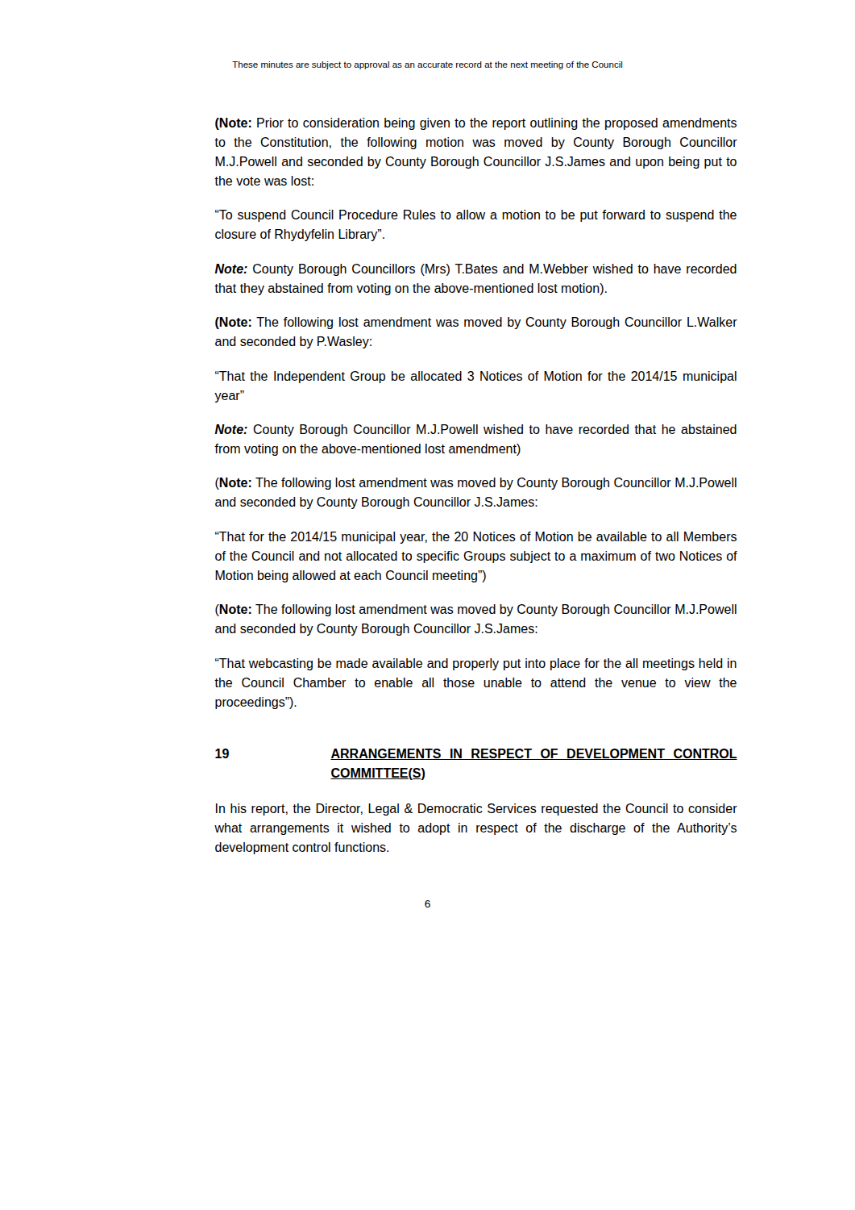These minutes are subject to approval as an accurate record at the next meeting of the Council
(Note: Prior to consideration being given to the report outlining the proposed amendments to the Constitution, the following motion was moved by County Borough Councillor M.J.Powell and seconded by County Borough Councillor J.S.James and upon being put to the vote was lost:
“To suspend Council Procedure Rules to allow a motion to be put forward to suspend the closure of Rhydyfelin Library”.
Note: County Borough Councillors (Mrs) T.Bates and M.Webber wished to have recorded that they abstained from voting on the above-mentioned lost motion).
(Note: The following lost amendment was moved by County Borough Councillor L.Walker and seconded by P.Wasley:
“That the Independent Group be allocated 3 Notices of Motion for the 2014/15 municipal year”
Note: County Borough Councillor M.J.Powell wished to have recorded that he abstained from voting on the above-mentioned lost amendment)
(Note: The following lost amendment was moved by County Borough Councillor M.J.Powell and seconded by County Borough Councillor J.S.James:
“That for the 2014/15 municipal year, the 20 Notices of Motion be available to all Members of the Council and not allocated to specific Groups subject to a maximum of two Notices of Motion being allowed at each Council meeting”)
(Note: The following lost amendment was moved by County Borough Councillor M.J.Powell and seconded by County Borough Councillor J.S.James:
“That webcasting be made available and properly put into place for the all meetings held in the Council Chamber to enable all those unable to attend the venue to view the proceedings”).
19
Arrangements in respect of Development Control Committee(s)
In his report, the Director, Legal & Democratic Services requested the Council to consider what arrangements it wished to adopt in respect of the discharge of the Authority’s development control functions.
6